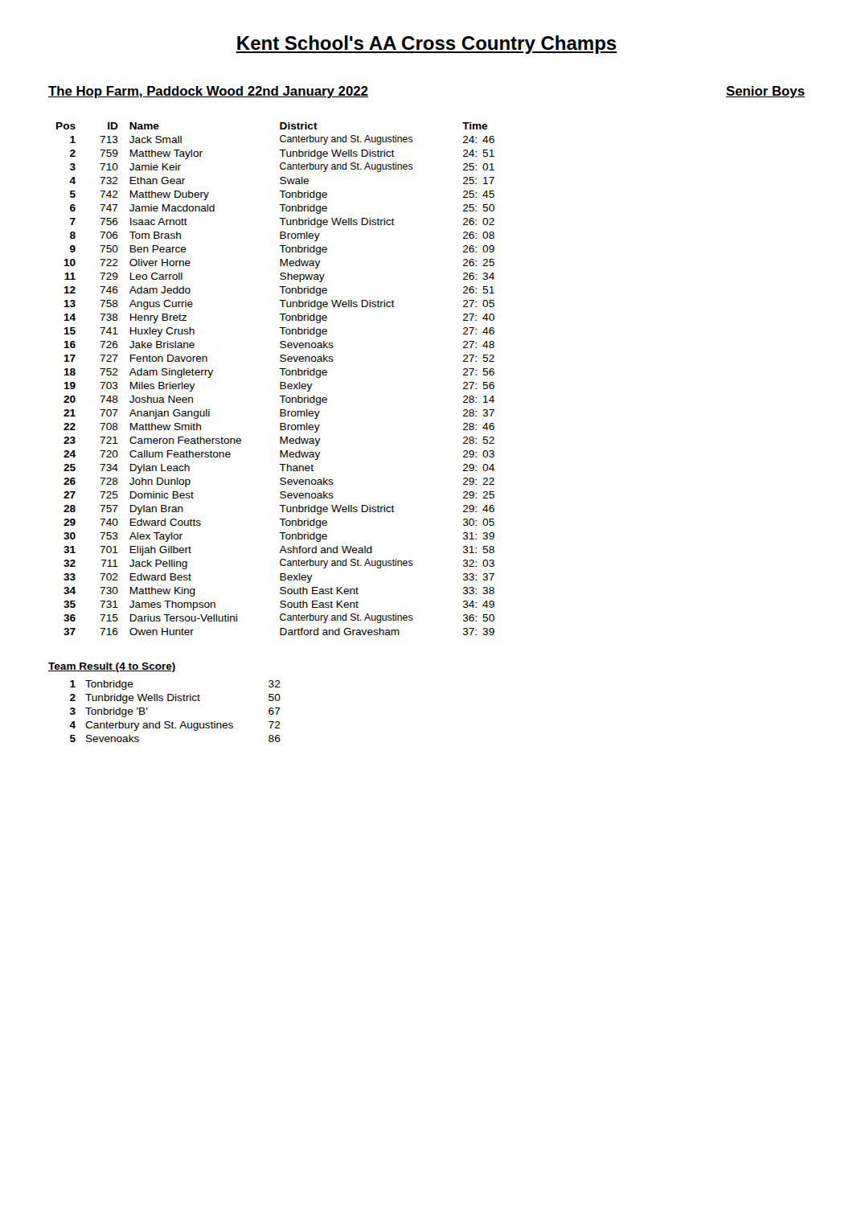Kent School's AA Cross Country Champs
The Hop Farm, Paddock Wood 22nd January 2022 Senior Boys
| Pos | ID | Name | District | Time |
| --- | --- | --- | --- | --- |
| 1 | 713 | Jack Small | Canterbury and St. Augustines | 24: | 46 |
| 2 | 759 | Matthew Taylor | Tunbridge Wells District | 24: | 51 |
| 3 | 710 | Jamie Keir | Canterbury and St. Augustines | 25: | 01 |
| 4 | 732 | Ethan Gear | Swale | 25: | 17 |
| 5 | 742 | Matthew Dubery | Tonbridge | 25: | 45 |
| 6 | 747 | Jamie Macdonald | Tonbridge | 25: | 50 |
| 7 | 756 | Isaac Arnott | Tunbridge Wells District | 26: | 02 |
| 8 | 706 | Tom Brash | Bromley | 26: | 08 |
| 9 | 750 | Ben Pearce | Tonbridge | 26: | 09 |
| 10 | 722 | Oliver Horne | Medway | 26: | 25 |
| 11 | 729 | Leo Carroll | Shepway | 26: | 34 |
| 12 | 746 | Adam Jeddo | Tonbridge | 26: | 51 |
| 13 | 758 | Angus Currie | Tunbridge Wells District | 27: | 05 |
| 14 | 738 | Henry Bretz | Tonbridge | 27: | 40 |
| 15 | 741 | Huxley Crush | Tonbridge | 27: | 46 |
| 16 | 726 | Jake Brislane | Sevenoaks | 27: | 48 |
| 17 | 727 | Fenton Davoren | Sevenoaks | 27: | 52 |
| 18 | 752 | Adam Singleterry | Tonbridge | 27: | 56 |
| 19 | 703 | Miles Brierley | Bexley | 27: | 56 |
| 20 | 748 | Joshua Neen | Tonbridge | 28: | 14 |
| 21 | 707 | Ananjan Ganguli | Bromley | 28: | 37 |
| 22 | 708 | Matthew Smith | Bromley | 28: | 46 |
| 23 | 721 | Cameron Featherstone | Medway | 28: | 52 |
| 24 | 720 | Callum Featherstone | Medway | 29: | 03 |
| 25 | 734 | Dylan Leach | Thanet | 29: | 04 |
| 26 | 728 | John Dunlop | Sevenoaks | 29: | 22 |
| 27 | 725 | Dominic Best | Sevenoaks | 29: | 25 |
| 28 | 757 | Dylan Bran | Tunbridge Wells District | 29: | 46 |
| 29 | 740 | Edward Coutts | Tonbridge | 30: | 05 |
| 30 | 753 | Alex Taylor | Tonbridge | 31: | 39 |
| 31 | 701 | Elijah Gilbert | Ashford and Weald | 31: | 58 |
| 32 | 711 | Jack Pelling | Canterbury and St. Augustines | 32: | 03 |
| 33 | 702 | Edward Best | Bexley | 33: | 37 |
| 34 | 730 | Matthew King | South East Kent | 33: | 38 |
| 35 | 731 | James Thompson | South East Kent | 34: | 49 |
| 36 | 715 | Darius Tersou-Vellutini | Canterbury and St. Augustines | 36: | 50 |
| 37 | 716 | Owen Hunter | Dartford and Gravesham | 37: | 39 |
Team Result (4 to Score)
| 1 | Tonbridge | 32 |
| 2 | Tunbridge Wells District | 50 |
| 3 | Tonbridge 'B' | 67 |
| 4 | Canterbury and St. Augustines | 72 |
| 5 | Sevenoaks | 86 |